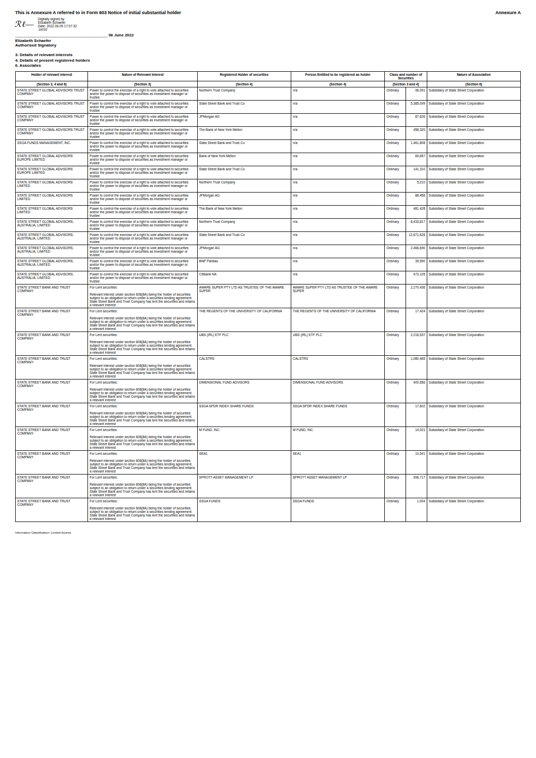This is Annexure A referred to in Form 603 Notice of initial substantial holder
Annexure A
ℛℓ— Digitally signed by
Elizabeth Schaefer
Date: 2022.06.05 17:07:32
-04'00'
_________________________________________ 06 June 2022
Elizabeth Schaefer
Authorised Signatory
3. Details of relevant interests
4. Details of present registered holders
6. Associates
| Holder of relevant interest | Nature of Relevant Interest | Registered Holder of securities | Person Entitled to be registered as holder | Class and number of Securities | Nature of Association |
| --- | --- | --- | --- | --- | --- |
| (Section 3, 4 and 6) | (Section 3) | (Section 4) | (Section 4) | (Section 3 and 4) | (Section 6) |
| STATE STREET GLOBAL ADVISORS TRUST COMPANY | Power to control the exercise of a right to vote attached to securities and/or the power to dispose of securities as investment manager or trustee | Northern Trust Company | n/a | Ordinary | 96,091 | Subsidiary of State Street Corporation |
| STATE STREET GLOBAL ADVISORS TRUST COMPANY | Power to control the exercise of a right to vote attached to securities and/or the power to dispose of securities as investment manager or trustee | State Street Bank and Trust Co | n/a | Ordinary | 5,385,099 | Subsidiary of State Street Corporation |
| STATE STREET GLOBAL ADVISORS TRUST COMPANY | Power to control the exercise of a right to vote attached to securities and/or the power to dispose of securities as investment manager or trustee | JPMorgan AG | n/a | Ordinary | 87,626 | Subsidiary of State Street Corporation |
| STATE STREET GLOBAL ADVISORS TRUST COMPANY | Power to control the exercise of a right to vote attached to securities and/or the power to dispose of securities as investment manager or trustee | The Bank of New York Mellon | n/a | Ordinary | 458,320 | Subsidiary of State Street Corporation |
| SSGA FUNDS MANAGEMENT, INC. | Power to control the exercise of a right to vote attached to securities and/or the power to dispose of securities as investment manager or trustee | State Street Bank and Trust Co | n/a | Ordinary | 1,461,808 | Subsidiary of State Street Corporation |
| STATE STREET GLOBAL ADVISORS EUROPE LIMITED | Power to control the exercise of a right to vote attached to securities and/or the power to dispose of securities as investment manager or trustee | Bank of New York Mellon | n/a | Ordinary | 69,657 | Subsidiary of State Street Corporation |
| STATE STREET GLOBAL ADVISORS EUROPE LIMITED | Power to control the exercise of a right to vote attached to securities and/or the power to dispose of securities as investment manager or trustee | State Street Bank and Trust Co | n/a | Ordinary | 141,310 | Subsidiary of State Street Corporation |
| STATE STREET GLOBAL ADVISORS LIMITED | Power to control the exercise of a right to vote attached to securities and/or the power to dispose of securities as investment manager or trustee | Northern Trust Company | n/a | Ordinary | 5,210 | Subsidiary of State Street Corporation |
| STATE STREET GLOBAL ADVISORS LIMITED | Power to control the exercise of a right to vote attached to securities and/or the power to dispose of securities as investment manager or trustee | JPMorgan AG | n/a | Ordinary | 86,456 | Subsidiary of State Street Corporation |
| STATE STREET GLOBAL ADVISORS LIMITED | Power to control the exercise of a right to vote attached to securities and/or the power to dispose of securities as investment manager or trustee | The Bank of New York Mellon | n/a | Ordinary | 481,428 | Subsidiary of State Street Corporation |
| STATE STREET GLOBAL ADVISORS, AUSTRALIA, LIMITED | Power to control the exercise of a right to vote attached to securities and/or the power to dispose of securities as investment manager or trustee | Northern Trust Company | n/a | Ordinary | 8,433,817 | Subsidiary of State Street Corporation |
| STATE STREET GLOBAL ADVISORS, AUSTRALIA, LIMITED | Power to control the exercise of a right to vote attached to securities and/or the power to dispose of securities as investment manager or trustee | State Street Bank and Trust Co | n/a | Ordinary | 12,671,626 | Subsidiary of State Street Corporation |
| STATE STREET GLOBAL ADVISORS, AUSTRALIA, LIMITED | Power to control the exercise of a right to vote attached to securities and/or the power to dispose of securities as investment manager or trustee | JPMorgan AG | n/a | Ordinary | 2,466,690 | Subsidiary of State Street Corporation |
| STATE STREET GLOBAL ADVISORS, AUSTRALIA, LIMITED | Power to control the exercise of a right to vote attached to securities and/or the power to dispose of securities as investment manager or trustee | BNP Paribas | n/a | Ordinary | 39,590 | Subsidiary of State Street Corporation |
| STATE STREET GLOBAL ADVISORS, AUSTRALIA, LIMITED | Power to control the exercise of a right to vote attached to securities and/or the power to dispose of securities as investment manager or trustee | Citibank NA | n/a | Ordinary | 473,105 | Subsidiary of State Street Corporation |
| STATE STREET BANK AND TRUST COMPANY | For Lent securities: Relevant interest under section 608(8A) being the holder of securities subject to an obligation to return under a securities lending agreement. State Street Bank and Trust Company has lent the securities and retains a relevant interest | AWARE SUPER PTY LTD AS TRUSTEE OF THE AWARE SUPER | AWARE SUPER PTY LTD AS TRUSTEE OF THE AWARE SUPER | Ordinary | 2,270,436 | Subsidiary of State Street Corporation |
| STATE STREET BANK AND TRUST COMPANY | For Lent securities: Relevant interest under section 608(8A) being the holder of securities subject to an obligation to return under a securities lending agreement. State Street Bank and Trust Company has lent the securities and retains a relevant interest | THE REGENTS OF THE UNIVERSITY OF CALIFORNIA | THE REGENTS OF THE UNIVERSITY OF CALIFORNIA | Ordinary | 17,424 | Subsidiary of State Street Corporation |
| STATE STREET BANK AND TRUST COMPANY | For Lent securities: Relevant interest under section 608(8A) being the holder of securities subject to an obligation to return under a securities lending agreement. State Street Bank and Trust Company has lent the securities and retains a relevant interest | UBS (IRL) ETF PLC | UBS (IRL) ETF PLC | Ordinary | 2,216,537 | Subsidiary of State Street Corporation |
| STATE STREET BANK AND TRUST COMPANY | For Lent securities: Relevant interest under section 608(8A) being the holder of securities subject to an obligation to return under a securities lending agreement. State Street Bank and Trust Company has lent the securities and retains a relevant interest | CALSTRS | CALSTRS | Ordinary | 1,080,465 | Subsidiary of State Street Corporation |
| STATE STREET BANK AND TRUST COMPANY | For Lent securities: Relevant interest under section 608(8A) being the holder of securities subject to an obligation to return under a securities lending agreement. State Street Bank and Trust Company has lent the securities and retains a relevant interest | DIMENSIONAL FUND ADVISORS | DIMENSIONAL FUND ADVISORS | Ordinary | 400,656 | Subsidiary of State Street Corporation |
| STATE STREET BANK AND TRUST COMPANY | For Lent securities: Relevant interest under section 608(8A) being the holder of securities subject to an obligation to return under a securities lending agreement. State Street Bank and Trust Company has lent the securities and retains a relevant interest | SSGA SPDR INDEX SHARE FUNDS | SSGA SPDR INDEX SHARE FUNDS | Ordinary | 17,602 | Subsidiary of State Street Corporation |
| STATE STREET BANK AND TRUST COMPANY | For Lent securities: Relevant interest under section 608(8A) being the holder of securities subject to an obligation to return under a securities lending agreement. State Street Bank and Trust Company has lent the securities and retains a relevant interest | M FUND, INC. | M FUND, INC. | Ordinary | 14,021 | Subsidiary of State Street Corporation |
| STATE STREET BANK AND TRUST COMPANY | For Lent securities: Relevant interest under section 608(8A) being the holder of securities subject to an obligation to return under a securities lending agreement. State Street Bank and Trust Company has lent the securities and retains a relevant interest | SEA1 | SEA1 | Ordinary | 10,541 | Subsidiary of State Street Corporation |
| STATE STREET BANK AND TRUST COMPANY | For Lent securities: Relevant interest under section 608(8A) being the holder of securities subject to an obligation to return under a securities lending agreement. State Street Bank and Trust Company has lent the securities and retains a relevant interest | SPROTT ASSET MANAGEMENT LP | SPROTT ASSET MANAGEMENT LP | Ordinary | 396,717 | Subsidiary of State Street Corporation |
| STATE STREET BANK AND TRUST COMPANY | For Lent securities: Relevant interest under section 608(8A) being the holder of securities subject to an obligation to return under a securities lending agreement. State Street Bank and Trust Company has lent the securities and retains a relevant interest | SSGA FUNDS | SSGA FUNDS | Ordinary | 1,004 | Subsidiary of State Street Corporation |
Information Classification: Limited Access